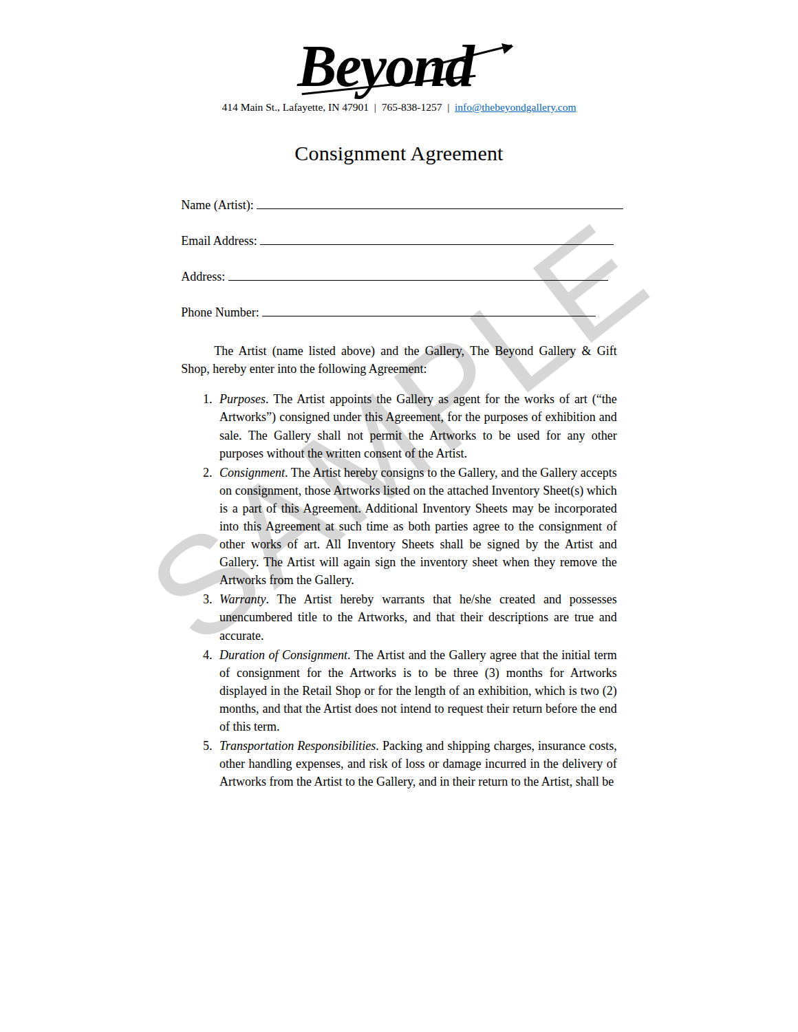SAMPLE
Beyond
414 Main St., Lafayette, IN 47901 | 765-838-1257 | info@thebeyondgallery.com
Consignment Agreement
Name (Artist):
Email Address:
Address:
Phone Number:
The Artist (name listed above) and the Gallery, The Beyond Gallery & Gift Shop, hereby enter into the following Agreement:
Purposes. The Artist appoints the Gallery as agent for the works of art (“the Artworks”) consigned under this Agreement, for the purposes of exhibition and sale. The Gallery shall not permit the Artworks to be used for any other purposes without the written consent of the Artist.
Consignment. The Artist hereby consigns to the Gallery, and the Gallery accepts on consignment, those Artworks listed on the attached Inventory Sheet(s) which is a part of this Agreement. Additional Inventory Sheets may be incorporated into this Agreement at such time as both parties agree to the consignment of other works of art. All Inventory Sheets shall be signed by the Artist and Gallery. The Artist will again sign the inventory sheet when they remove the Artworks from the Gallery.
Warranty. The Artist hereby warrants that he/she created and possesses unencumbered title to the Artworks, and that their descriptions are true and accurate.
Duration of Consignment. The Artist and the Gallery agree that the initial term of consignment for the Artworks is to be three (3) months for Artworks displayed in the Retail Shop or for the length of an exhibition, which is two (2) months, and that the Artist does not intend to request their return before the end of this term.
Transportation Responsibilities. Packing and shipping charges, insurance costs, other handling expenses, and risk of loss or damage incurred in the delivery of Artworks from the Artist to the Gallery, and in their return to the Artist, shall be